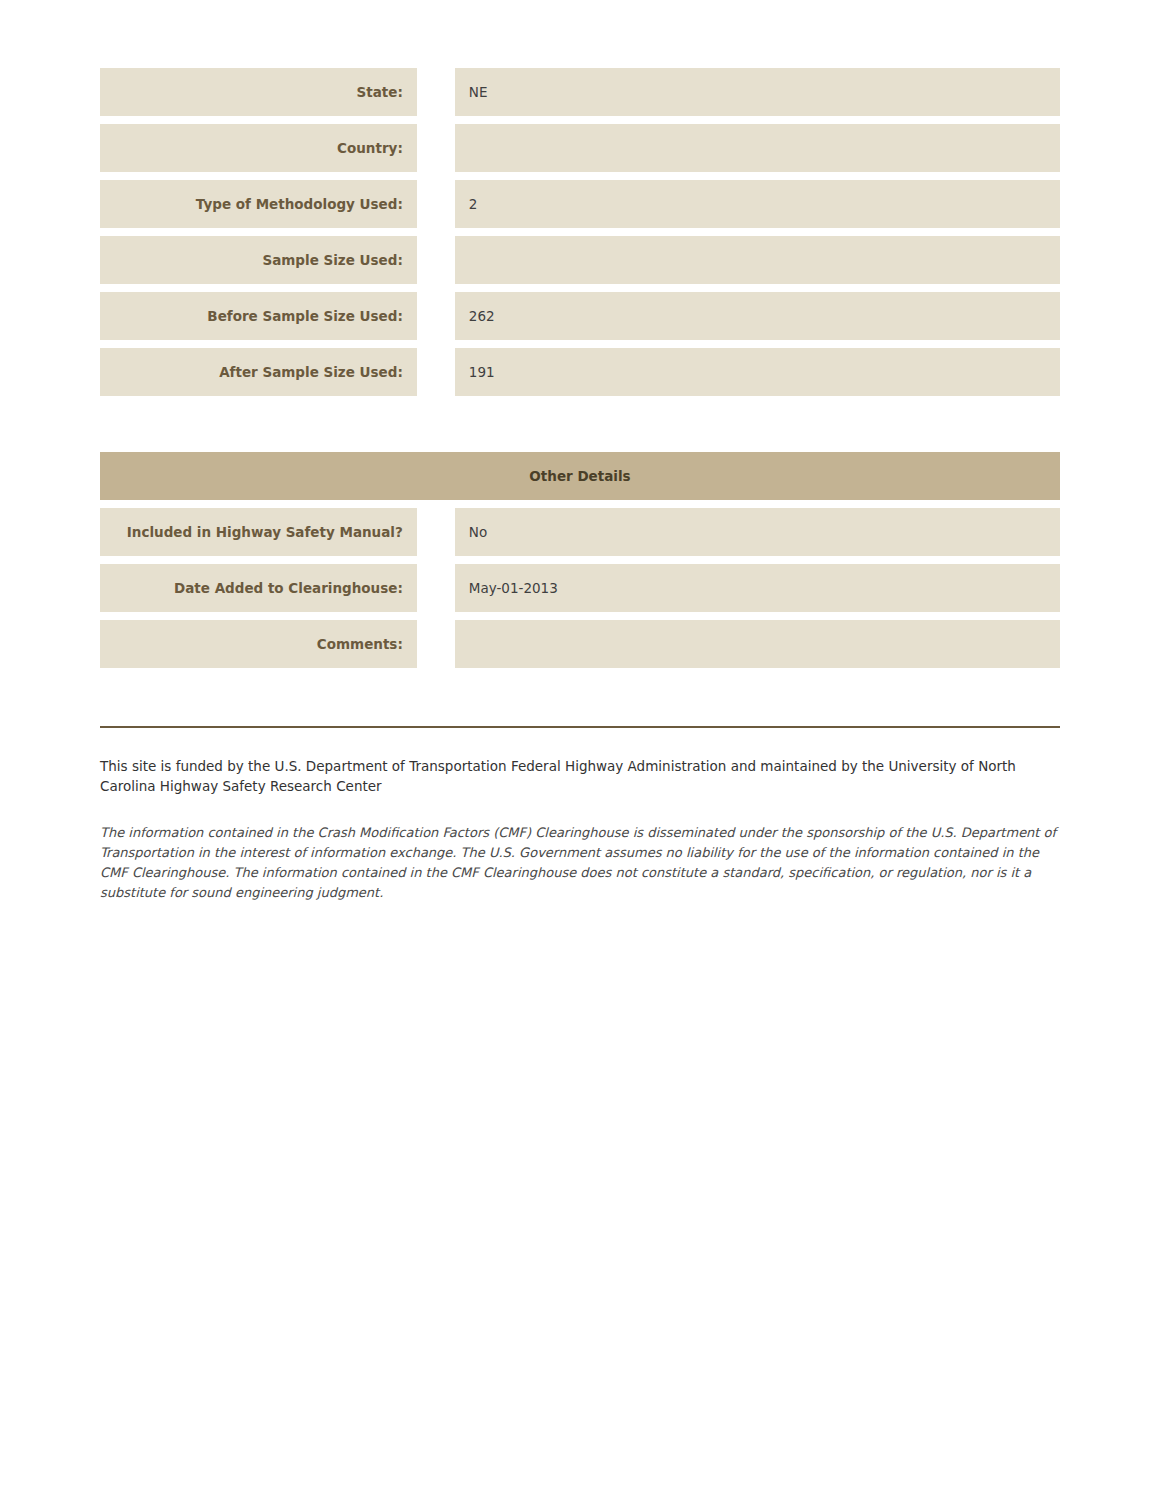| State: | | NE |
| Country: | | |
| Type of Methodology Used: | | 2 |
| Sample Size Used: | | |
| Before Sample Size Used: | | 262 |
| After Sample Size Used: | | 191 |
| Other Details |
| Included in Highway Safety Manual? | | No |
| Date Added to Clearinghouse: | | May-01-2013 |
| Comments: | | |
This site is funded by the U.S. Department of Transportation Federal Highway Administration and maintained by the University of North Carolina Highway Safety Research Center
The information contained in the Crash Modification Factors (CMF) Clearinghouse is disseminated under the sponsorship of the U.S. Department of Transportation in the interest of information exchange. The U.S. Government assumes no liability for the use of the information contained in the CMF Clearinghouse. The information contained in the CMF Clearinghouse does not constitute a standard, specification, or regulation, nor is it a substitute for sound engineering judgment.